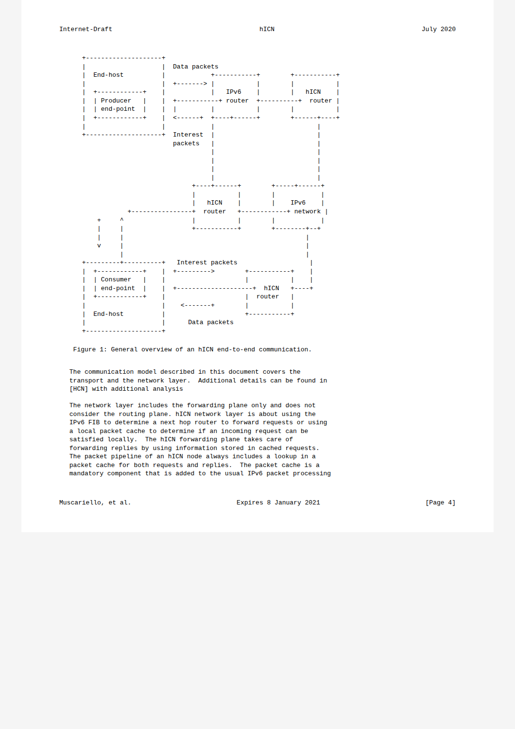Internet-Draft hICN July 2020
      +--------------------+
      |                    |  Data packets
      |  End-host          |            +-----------+        +-----------+
      |                    |  +-------> |           |        |           |
      |  +------------+    |            |   IPv6    |        |   hICN    |
      |  | Producer   |    |  +-----------+ router  +----------+  router |
      |  | end-point  |    |  |         |           |        |           |
      |  +------------+    |  <------+  +----+------+        +------+----+
      |                    |            |                           |
      +--------------------+  Interest  |                           |
                              packets   |                           |
                                        |                           |
                                        |                           |
                                        |                           |
                                        |                           |
                                   +----+------+        +-----+------+
                                   |           |        |            |
                                   |   hICN    |        |    IPv6    |
                  +----------------+  router   +------------+ network |
          +     ^                  |           |        |            |
          |     |                  +-----------+        +--------+--+
          |     |                                                |
          v     |                                                |
                |                                                |
      +---------+----------+   Interest packets                   |
      |  +------------+    |  +--------->        +-----------+    |
      |  | Consumer   |    |                     |           |    |
      |  | end-point  |    |  +--------------------+  hICN   +----+
      |  +------------+    |                     |  router   |
      |                    |    <-------+        |           |
      |  End-host          |                     +-----------+
      |                    |      Data packets
      +--------------------+
Figure 1: General overview of an hICN end-to-end communication.
The communication model described in this document covers the transport and the network layer. Additional details can be found in [HCN] with additional analysis
The network layer includes the forwarding plane only and does not consider the routing plane. hICN network layer is about using the IPv6 FIB to determine a next hop router to forward requests or using a local packet cache to determine if an incoming request can be satisfied locally. The hICN forwarding plane takes care of forwarding replies by using information stored in cached requests. The packet pipeline of an hICN node always includes a lookup in a packet cache for both requests and replies. The packet cache is a mandatory component that is added to the usual IPv6 packet processing
Muscariello, et al. Expires 8 January 2021 [Page 4]